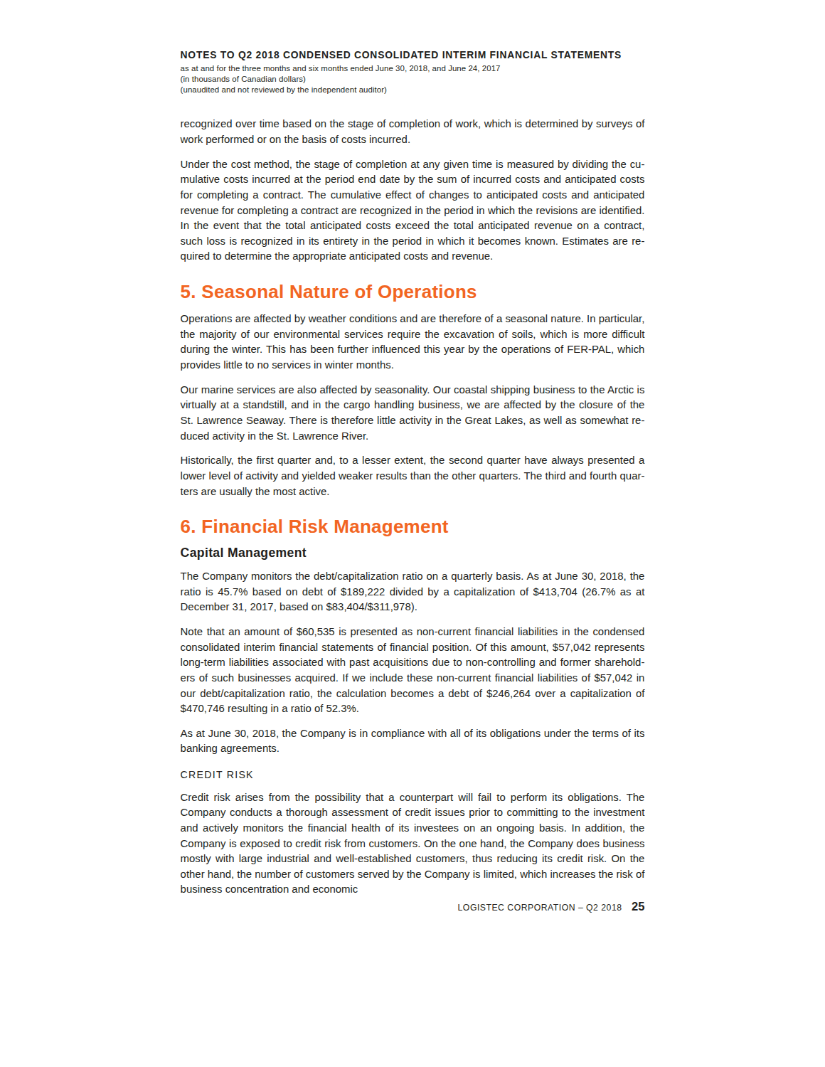Notes to Q2 2018 Condensed Consolidated Interim Financial Statements
as at and for the three months and six months ended June 30, 2018, and June 24, 2017
(in thousands of Canadian dollars)
(unaudited and not reviewed by the independent auditor)
recognized over time based on the stage of completion of work, which is determined by surveys of work performed or on the basis of costs incurred.
Under the cost method, the stage of completion at any given time is measured by dividing the cumulative costs incurred at the period end date by the sum of incurred costs and anticipated costs for completing a contract. The cumulative effect of changes to anticipated costs and anticipated revenue for completing a contract are recognized in the period in which the revisions are identified. In the event that the total anticipated costs exceed the total anticipated revenue on a contract, such loss is recognized in its entirety in the period in which it becomes known. Estimates are required to determine the appropriate anticipated costs and revenue.
5. Seasonal Nature of Operations
Operations are affected by weather conditions and are therefore of a seasonal nature. In particular, the majority of our environmental services require the excavation of soils, which is more difficult during the winter. This has been further influenced this year by the operations of FER-PAL, which provides little to no services in winter months.
Our marine services are also affected by seasonality. Our coastal shipping business to the Arctic is virtually at a standstill, and in the cargo handling business, we are affected by the closure of the St. Lawrence Seaway. There is therefore little activity in the Great Lakes, as well as somewhat reduced activity in the St. Lawrence River.
Historically, the first quarter and, to a lesser extent, the second quarter have always presented a lower level of activity and yielded weaker results than the other quarters. The third and fourth quarters are usually the most active.
6. Financial Risk Management
Capital Management
The Company monitors the debt/capitalization ratio on a quarterly basis. As at June 30, 2018, the ratio is 45.7% based on debt of $189,222 divided by a capitalization of $413,704 (26.7% as at December 31, 2017, based on $83,404/$311,978).
Note that an amount of $60,535 is presented as non-current financial liabilities in the condensed consolidated interim financial statements of financial position. Of this amount, $57,042 represents long-term liabilities associated with past acquisitions due to non-controlling and former shareholders of such businesses acquired. If we include these non-current financial liabilities of $57,042 in our debt/capitalization ratio, the calculation becomes a debt of $246,264 over a capitalization of $470,746 resulting in a ratio of 52.3%.
As at June 30, 2018, the Company is in compliance with all of its obligations under the terms of its banking agreements.
Credit Risk
Credit risk arises from the possibility that a counterpart will fail to perform its obligations. The Company conducts a thorough assessment of credit issues prior to committing to the investment and actively monitors the financial health of its investees on an ongoing basis. In addition, the Company is exposed to credit risk from customers. On the one hand, the Company does business mostly with large industrial and well-established customers, thus reducing its credit risk. On the other hand, the number of customers served by the Company is limited, which increases the risk of business concentration and economic
LOGISTEC CORPORATION – Q2 2018 25